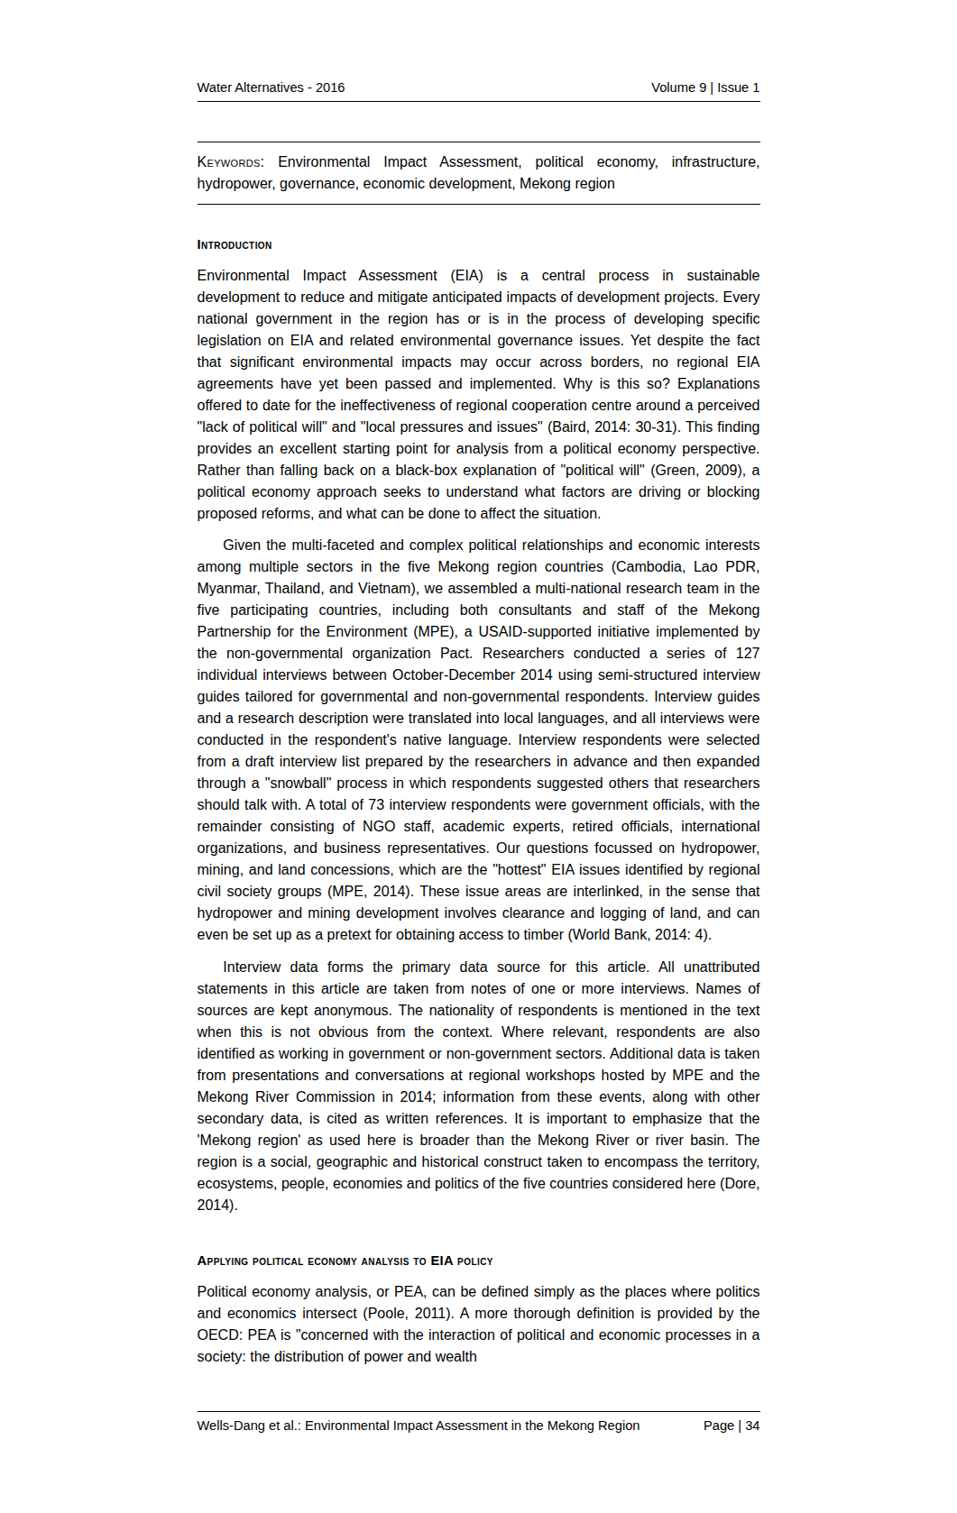Water Alternatives - 2016 Volume 9 | Issue 1
Keywords: Environmental Impact Assessment, political economy, infrastructure, hydropower, governance, economic development, Mekong region
Introduction
Environmental Impact Assessment (EIA) is a central process in sustainable development to reduce and mitigate anticipated impacts of development projects. Every national government in the region has or is in the process of developing specific legislation on EIA and related environmental governance issues. Yet despite the fact that significant environmental impacts may occur across borders, no regional EIA agreements have yet been passed and implemented. Why is this so? Explanations offered to date for the ineffectiveness of regional cooperation centre around a perceived "lack of political will" and "local pressures and issues" (Baird, 2014: 30-31). This finding provides an excellent starting point for analysis from a political economy perspective. Rather than falling back on a black-box explanation of "political will" (Green, 2009), a political economy approach seeks to understand what factors are driving or blocking proposed reforms, and what can be done to affect the situation.
Given the multi-faceted and complex political relationships and economic interests among multiple sectors in the five Mekong region countries (Cambodia, Lao PDR, Myanmar, Thailand, and Vietnam), we assembled a multi-national research team in the five participating countries, including both consultants and staff of the Mekong Partnership for the Environment (MPE), a USAID-supported initiative implemented by the non-governmental organization Pact. Researchers conducted a series of 127 individual interviews between October-December 2014 using semi-structured interview guides tailored for governmental and non-governmental respondents. Interview guides and a research description were translated into local languages, and all interviews were conducted in the respondent's native language. Interview respondents were selected from a draft interview list prepared by the researchers in advance and then expanded through a "snowball" process in which respondents suggested others that researchers should talk with. A total of 73 interview respondents were government officials, with the remainder consisting of NGO staff, academic experts, retired officials, international organizations, and business representatives. Our questions focussed on hydropower, mining, and land concessions, which are the "hottest" EIA issues identified by regional civil society groups (MPE, 2014). These issue areas are interlinked, in the sense that hydropower and mining development involves clearance and logging of land, and can even be set up as a pretext for obtaining access to timber (World Bank, 2014: 4).
Interview data forms the primary data source for this article. All unattributed statements in this article are taken from notes of one or more interviews. Names of sources are kept anonymous. The nationality of respondents is mentioned in the text when this is not obvious from the context. Where relevant, respondents are also identified as working in government or non-government sectors. Additional data is taken from presentations and conversations at regional workshops hosted by MPE and the Mekong River Commission in 2014; information from these events, along with other secondary data, is cited as written references. It is important to emphasize that the 'Mekong region' as used here is broader than the Mekong River or river basin. The region is a social, geographic and historical construct taken to encompass the territory, ecosystems, people, economies and politics of the five countries considered here (Dore, 2014).
Applying political economy analysis to EIA policy
Political economy analysis, or PEA, can be defined simply as the places where politics and economics intersect (Poole, 2011). A more thorough definition is provided by the OECD: PEA is "concerned with the interaction of political and economic processes in a society: the distribution of power and wealth
Wells-Dang et al.: Environmental Impact Assessment in the Mekong Region Page | 34